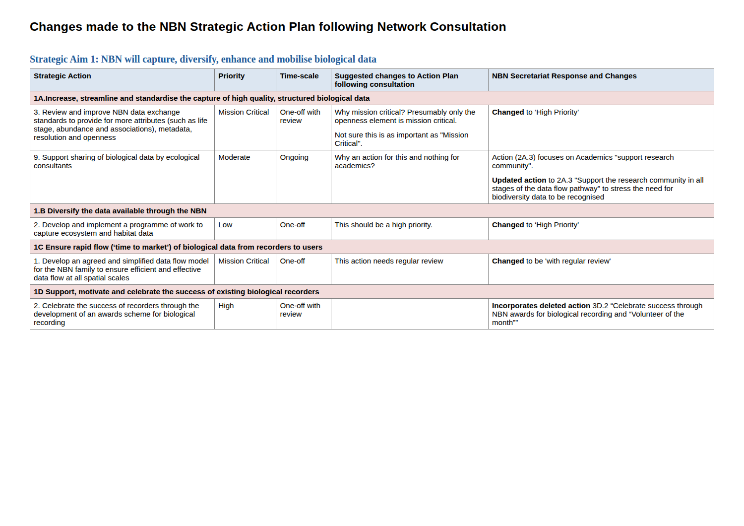Changes made to the NBN Strategic Action Plan following Network Consultation
Strategic Aim 1: NBN will capture, diversify, enhance and mobilise biological data
| Strategic Action | Priority | Time-scale | Suggested changes to Action Plan following consultation | NBN Secretariat Response and Changes |
| --- | --- | --- | --- | --- |
| 1A.Increase, streamline and standardise the capture of high quality, structured biological data |
| 3. Review and improve NBN data exchange standards to provide for more attributes (such as life stage, abundance and associations), metadata, resolution and openness | Mission Critical | One-off with review | Why mission critical? Presumably only the openness element is mission critical. Not sure this is as important as "Mission Critical". | Changed to ‘High Priority’ |
| 9. Support sharing of biological data by ecological consultants | Moderate | Ongoing | Why an action for this and nothing for academics? | Action (2A.3) focuses on Academics "support research community". Updated action to 2A.3 "Support the research community in all stages of the data flow pathway" to stress the need for biodiversity data to be recognised |
| 1.B Diversify the data available through the NBN |
| 2. Develop and implement a programme of work to capture ecosystem and habitat data | Low | One-off | This should be a high priority. | Changed to ‘High Priority’ |
| 1C Ensure rapid flow (‘time to market’) of biological data from recorders to users |
| 1. Develop an agreed and simplified data flow model for the NBN family to ensure efficient and effective data flow at all spatial scales | Mission Critical | One-off | This action needs regular review | Changed to be 'with regular review' |
| 1D Support, motivate and celebrate the success of existing biological recorders |
| 2. Celebrate the success of recorders through the development of an awards scheme for biological recording | High | One-off with review | | Incorporates deleted action 3D.2 “Celebrate success through NBN awards for biological recording and “Volunteer of the month”” |